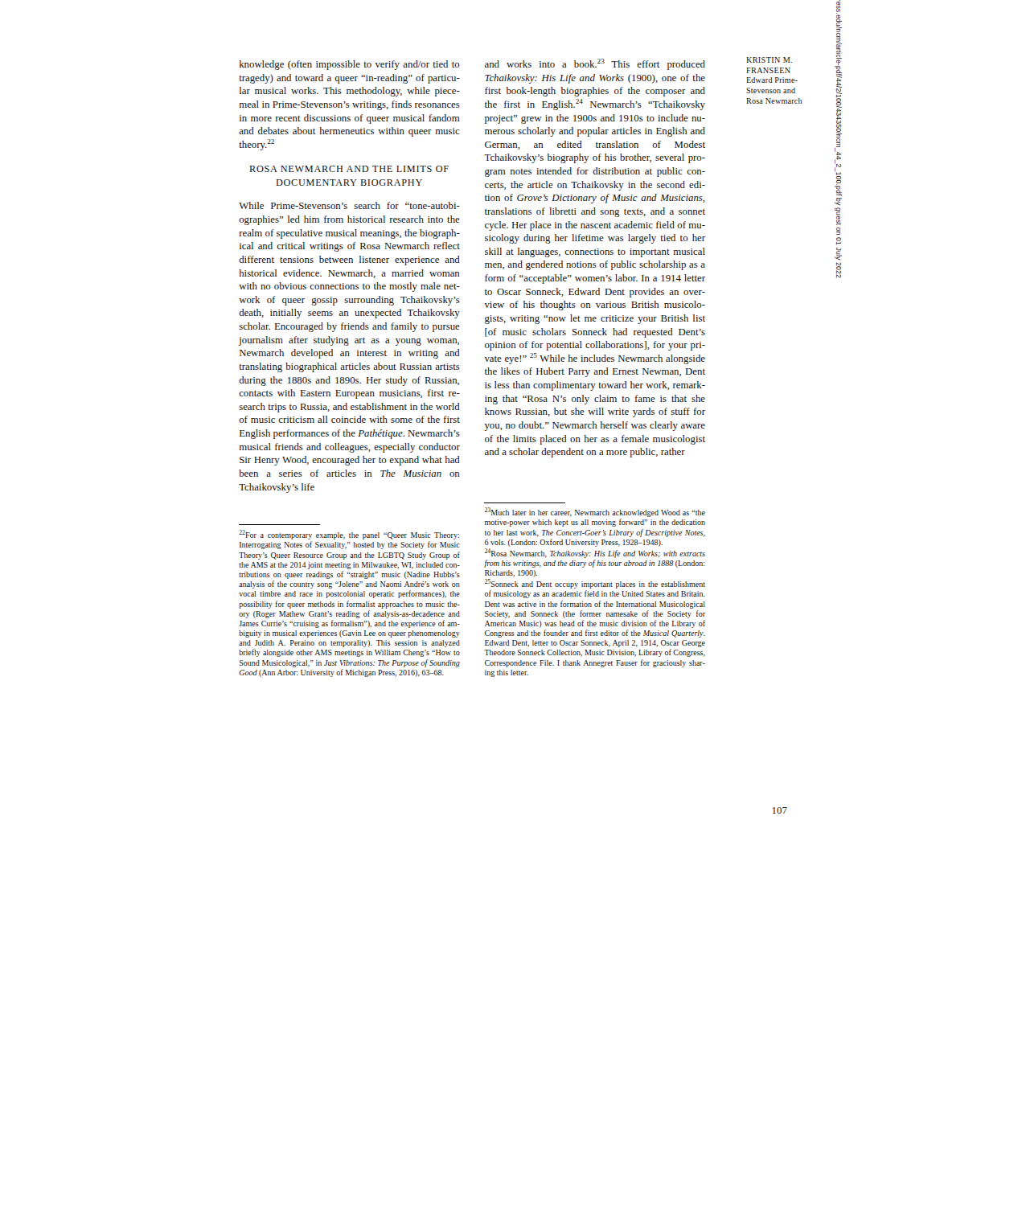Kristin M.
Franseen
Edward Prime-
Stevenson and
Rosa Newmarch
Downloaded from http://online.ucpress.edu/ncm/article-pdf/44/2/100/434350/ncm_44_2_100.pdf by guest on 01 July 2022
knowledge (often impossible to verify and/or tied to tragedy) and toward a queer “in-reading” of particular musical works. This methodology, while piecemeal in Prime-Stevenson’s writings, finds resonances in more recent discussions of queer musical fandom and debates about hermeneutics within queer music theory.22
Rosa Newmarch and the Limits of
Documentary Biography
While Prime-Stevenson’s search for “tone-autobiographies” led him from historical research into the realm of speculative musical meanings, the biographical and critical writings of Rosa Newmarch reflect different tensions between listener experience and historical evidence. Newmarch, a married woman with no obvious connections to the mostly male network of queer gossip surrounding Tchaikovsky’s death, initially seems an unexpected Tchaikovsky scholar. Encouraged by friends and family to pursue journalism after studying art as a young woman, Newmarch developed an interest in writing and translating biographical articles about Russian artists during the 1880s and 1890s. Her study of Russian, contacts with Eastern European musicians, first research trips to Russia, and establishment in the world of music criticism all coincide with some of the first English performances of the Pathétique. Newmarch’s musical friends and colleagues, especially conductor Sir Henry Wood, encouraged her to expand what had been a series of articles in The Musician on Tchaikovsky’s life
22For a contemporary example, the panel “Queer Music Theory: Interrogating Notes of Sexuality,” hosted by the Society for Music Theory’s Queer Resource Group and the LGBTQ Study Group of the AMS at the 2014 joint meeting in Milwaukee, WI, included contributions on queer readings of “straight” music (Nadine Hubbs’s analysis of the country song “Jolene” and Naomi André’s work on vocal timbre and race in postcolonial operatic performances), the possibility for queer methods in formalist approaches to music theory (Roger Mathew Grant’s reading of analysis-as-decadence and James Currie’s “cruising as formalism”), and the experience of ambiguity in musical experiences (Gavin Lee on queer phenomenology and Judith A. Peraino on temporality). This session is analyzed briefly alongside other AMS meetings in William Cheng’s “How to Sound Musicological,” in Just Vibrations: The Purpose of Sounding Good (Ann Arbor: University of Michigan Press, 2016), 63–68.
and works into a book.23 This effort produced Tchaikovsky: His Life and Works (1900), one of the first book-length biographies of the composer and the first in English.24 Newmarch’s “Tchaikovsky project” grew in the 1900s and 1910s to include numerous scholarly and popular articles in English and German, an edited translation of Modest Tchaikovsky’s biography of his brother, several program notes intended for distribution at public concerts, the article on Tchaikovsky in the second edition of Grove’s Dictionary of Music and Musicians, translations of libretti and song texts, and a sonnet cycle. Her place in the nascent academic field of musicology during her lifetime was largely tied to her skill at languages, connections to important musical men, and gendered notions of public scholarship as a form of “acceptable” women’s labor. In a 1914 letter to Oscar Sonneck, Edward Dent provides an overview of his thoughts on various British musicologists, writing “now let me criticize your British list [of music scholars Sonneck had requested Dent’s opinion of for potential collaborations], for your private eye!” 25 While he includes Newmarch alongside the likes of Hubert Parry and Ernest Newman, Dent is less than complimentary toward her work, remarking that “Rosa N’s only claim to fame is that she knows Russian, but she will write yards of stuff for you, no doubt.” Newmarch herself was clearly aware of the limits placed on her as a female musicologist and a scholar dependent on a more public, rather
23Much later in her career, Newmarch acknowledged Wood as “the motive-power which kept us all moving forward” in the dedication to her last work, The Concert-Goer’s Library of Descriptive Notes, 6 vols. (London: Oxford University Press, 1928–1948).
24Rosa Newmarch, Tchaikovsky: His Life and Works; with extracts from his writings, and the diary of his tour abroad in 1888 (London: Richards, 1900).
25Sonneck and Dent occupy important places in the establishment of musicology as an academic field in the United States and Britain. Dent was active in the formation of the International Musicological Society, and Sonneck (the former namesake of the Society for American Music) was head of the music division of the Library of Congress and the founder and first editor of the Musical Quarterly. Edward Dent, letter to Oscar Sonneck, April 2, 1914, Oscar George Theodore Sonneck Collection, Music Division, Library of Congress, Correspondence File. I thank Annegret Fauser for graciously sharing this letter.
107